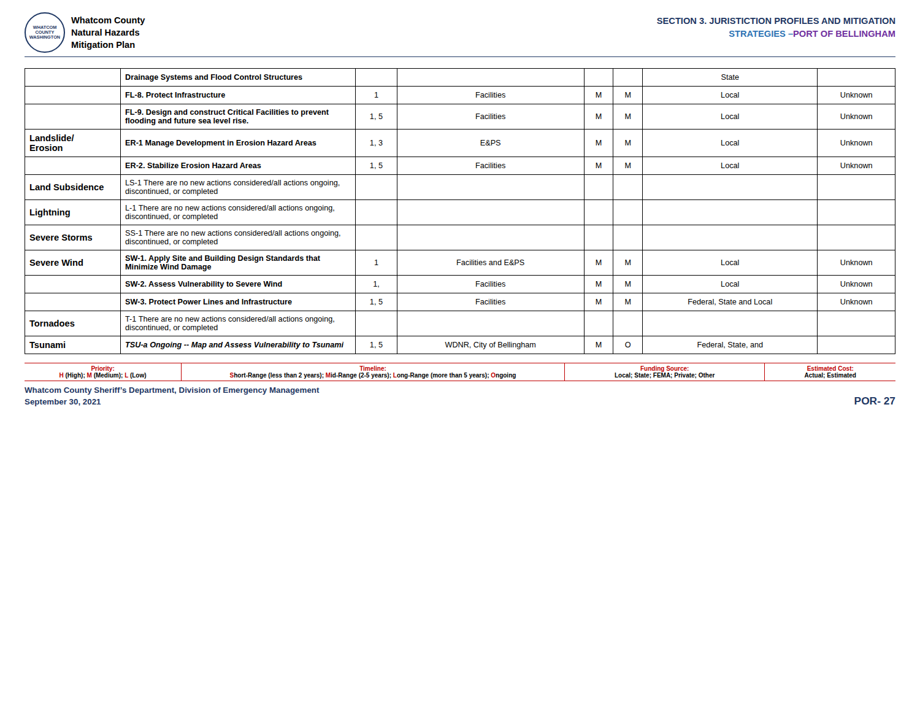WHATCOM COUNTY
WASHINGTON
Whatcom County
Natural Hazards
Mitigation Plan
SECTION 3. JURISTICTION PROFILES AND MITIGATION
STRATEGIES –PORT OF BELLINGHAM
| | Drainage Systems and Flood Control Structures | | | | | State | |
| | FL-8. Protect Infrastructure | 1 | Facilities | M | M | Local | Unknown |
| | FL-9. Design and construct Critical Facilities to prevent flooding and future sea level rise. | 1, 5 | Facilities | M | M | Local | Unknown |
| Landslide/ Erosion | ER-1 Manage Development in Erosion Hazard Areas | 1, 3 | E&PS | M | M | Local | Unknown |
| | ER-2. Stabilize Erosion Hazard Areas | 1, 5 | Facilities | M | M | Local | Unknown |
| Land Subsidence | LS-1 There are no new actions considered/all actions ongoing, discontinued, or completed | | | | | | |
| Lightning | L-1 There are no new actions considered/all actions ongoing, discontinued, or completed | | | | | | |
| Severe Storms | SS-1 There are no new actions considered/all actions ongoing, discontinued, or completed | | | | | | |
| Severe Wind | SW-1. Apply Site and Building Design Standards that Minimize Wind Damage | 1 | Facilities and E&PS | M | M | Local | Unknown |
| | SW-2. Assess Vulnerability to Severe Wind | 1, | Facilities | M | M | Local | Unknown |
| | SW-3. Protect Power Lines and Infrastructure | 1, 5 | Facilities | M | M | Federal, State and Local | Unknown |
| Tornadoes | T-1 There are no new actions considered/all actions ongoing, discontinued, or completed | | | | | | |
| Tsunami | TSU-a Ongoing -- Map and Assess Vulnerability to Tsunami | 1, 5 | WDNR, City of Bellingham | M | O | Federal, State, and | |
| Priority: H (High); M (Medium); L (Low) | Timeline: S hort-Range (less than 2 years); M id-Range (2-5 years); L ong-Range (more than 5 years); O ngoing | Funding Source: Local; State; FEMA; Private; Other | Estimated Cost: Actual; Estimated |
Whatcom County Sheriff’s Department, Division of Emergency Management
September 30, 2021
POR- 27